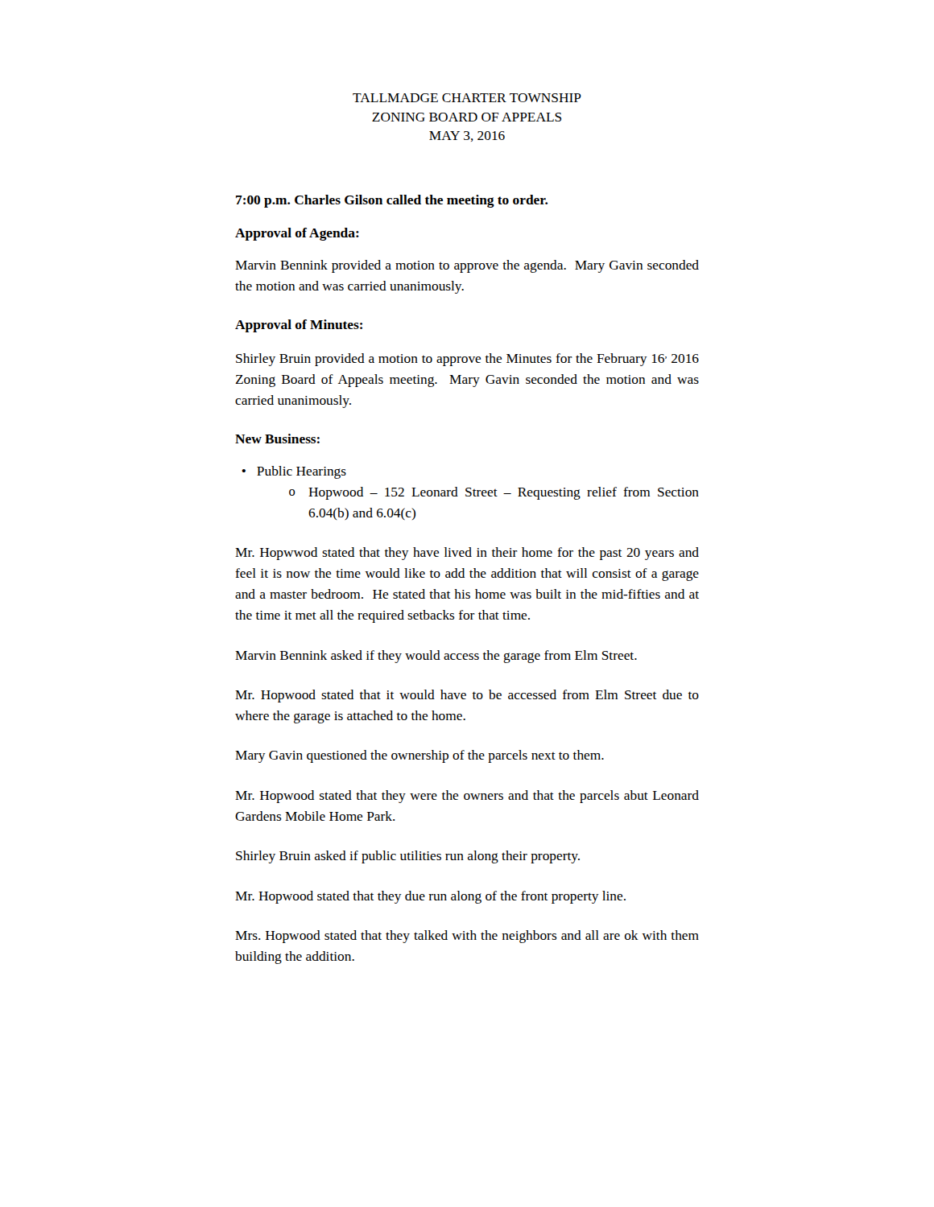TALLMADGE CHARTER TOWNSHIP
ZONING BOARD OF APPEALS
MAY 3, 2016
7:00 p.m. Charles Gilson called the meeting to order.
Approval of Agenda:
Marvin Bennink provided a motion to approve the agenda. Mary Gavin seconded the motion and was carried unanimously.
Approval of Minutes:
Shirley Bruin provided a motion to approve the Minutes for the February 16, 2016 Zoning Board of Appeals meeting. Mary Gavin seconded the motion and was carried unanimously.
New Business:
Public Hearings
Hopwood – 152 Leonard Street – Requesting relief from Section 6.04(b) and 6.04(c)
Mr. Hopwwod stated that they have lived in their home for the past 20 years and feel it is now the time would like to add the addition that will consist of a garage and a master bedroom. He stated that his home was built in the mid-fifties and at the time it met all the required setbacks for that time.
Marvin Bennink asked if they would access the garage from Elm Street.
Mr. Hopwood stated that it would have to be accessed from Elm Street due to where the garage is attached to the home.
Mary Gavin questioned the ownership of the parcels next to them.
Mr. Hopwood stated that they were the owners and that the parcels abut Leonard Gardens Mobile Home Park.
Shirley Bruin asked if public utilities run along their property.
Mr. Hopwood stated that they due run along of the front property line.
Mrs. Hopwood stated that they talked with the neighbors and all are ok with them building the addition.